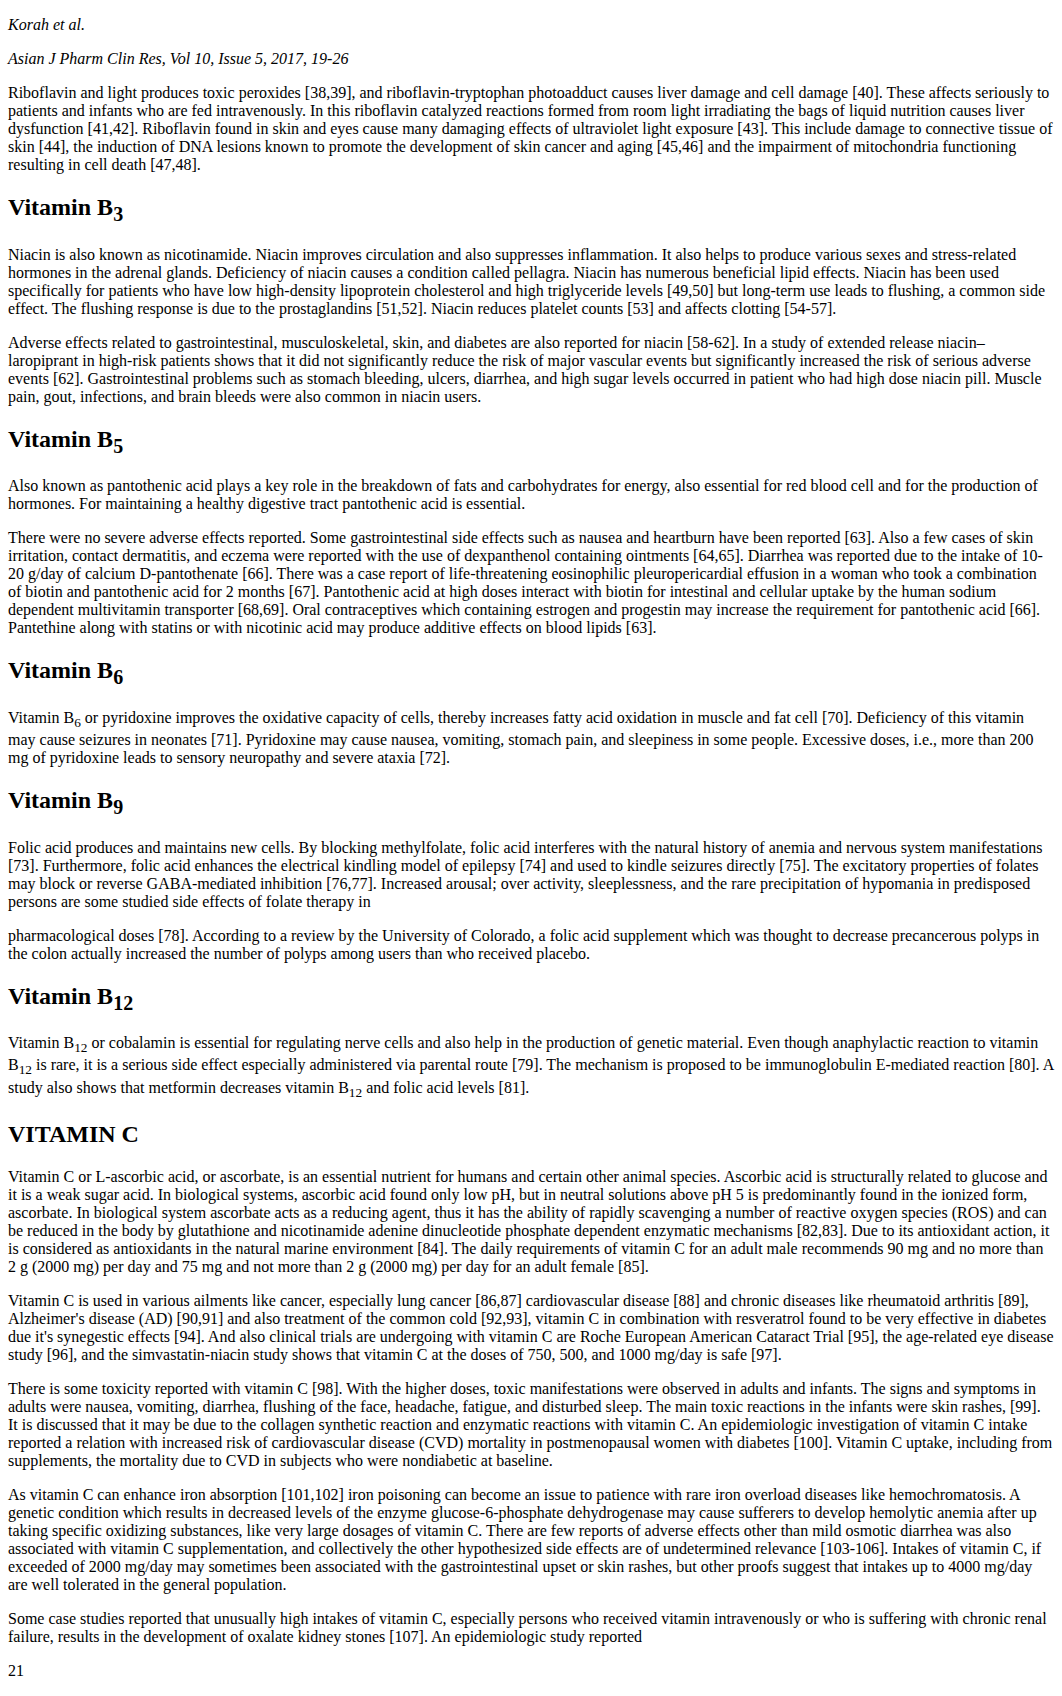Korah et al.
Asian J Pharm Clin Res, Vol 10, Issue 5, 2017, 19-26
Riboflavin and light produces toxic peroxides [38,39], and riboflavin-tryptophan photoadduct causes liver damage and cell damage [40]. These affects seriously to patients and infants who are fed intravenously. In this riboflavin catalyzed reactions formed from room light irradiating the bags of liquid nutrition causes liver dysfunction [41,42]. Riboflavin found in skin and eyes cause many damaging effects of ultraviolet light exposure [43]. This include damage to connective tissue of skin [44], the induction of DNA lesions known to promote the development of skin cancer and aging [45,46] and the impairment of mitochondria functioning resulting in cell death [47,48].
Vitamin B3
Niacin is also known as nicotinamide. Niacin improves circulation and also suppresses inflammation. It also helps to produce various sexes and stress-related hormones in the adrenal glands. Deficiency of niacin causes a condition called pellagra. Niacin has numerous beneficial lipid effects. Niacin has been used specifically for patients who have low high-density lipoprotein cholesterol and high triglyceride levels [49,50] but long-term use leads to flushing, a common side effect. The flushing response is due to the prostaglandins [51,52]. Niacin reduces platelet counts [53] and affects clotting [54-57].
Adverse effects related to gastrointestinal, musculoskeletal, skin, and diabetes are also reported for niacin [58-62]. In a study of extended release niacin–laropiprant in high-risk patients shows that it did not significantly reduce the risk of major vascular events but significantly increased the risk of serious adverse events [62]. Gastrointestinal problems such as stomach bleeding, ulcers, diarrhea, and high sugar levels occurred in patient who had high dose niacin pill. Muscle pain, gout, infections, and brain bleeds were also common in niacin users.
Vitamin B5
Also known as pantothenic acid plays a key role in the breakdown of fats and carbohydrates for energy, also essential for red blood cell and for the production of hormones. For maintaining a healthy digestive tract pantothenic acid is essential.
There were no severe adverse effects reported. Some gastrointestinal side effects such as nausea and heartburn have been reported [63]. Also a few cases of skin irritation, contact dermatitis, and eczema were reported with the use of dexpanthenol containing ointments [64,65]. Diarrhea was reported due to the intake of 10-20 g/day of calcium D-pantothenate [66]. There was a case report of life-threatening eosinophilic pleuropericardial effusion in a woman who took a combination of biotin and pantothenic acid for 2 months [67]. Pantothenic acid at high doses interact with biotin for intestinal and cellular uptake by the human sodium dependent multivitamin transporter [68,69]. Oral contraceptives which containing estrogen and progestin may increase the requirement for pantothenic acid [66]. Pantethine along with statins or with nicotinic acid may produce additive effects on blood lipids [63].
Vitamin B6
Vitamin B6 or pyridoxine improves the oxidative capacity of cells, thereby increases fatty acid oxidation in muscle and fat cell [70]. Deficiency of this vitamin may cause seizures in neonates [71]. Pyridoxine may cause nausea, vomiting, stomach pain, and sleepiness in some people. Excessive doses, i.e., more than 200 mg of pyridoxine leads to sensory neuropathy and severe ataxia [72].
Vitamin B9
Folic acid produces and maintains new cells. By blocking methylfolate, folic acid interferes with the natural history of anemia and nervous system manifestations [73]. Furthermore, folic acid enhances the electrical kindling model of epilepsy [74] and used to kindle seizures directly [75]. The excitatory properties of folates may block or reverse GABA-mediated inhibition [76,77]. Increased arousal; over activity, sleeplessness, and the rare precipitation of hypomania in predisposed persons are some studied side effects of folate therapy in
pharmacological doses [78]. According to a review by the University of Colorado, a folic acid supplement which was thought to decrease precancerous polyps in the colon actually increased the number of polyps among users than who received placebo.
Vitamin B12
Vitamin B12 or cobalamin is essential for regulating nerve cells and also help in the production of genetic material. Even though anaphylactic reaction to vitamin B12 is rare, it is a serious side effect especially administered via parental route [79]. The mechanism is proposed to be immunoglobulin E-mediated reaction [80]. A study also shows that metformin decreases vitamin B12 and folic acid levels [81].
VITAMIN C
Vitamin C or L-ascorbic acid, or ascorbate, is an essential nutrient for humans and certain other animal species. Ascorbic acid is structurally related to glucose and it is a weak sugar acid. In biological systems, ascorbic acid found only low pH, but in neutral solutions above pH 5 is predominantly found in the ionized form, ascorbate. In biological system ascorbate acts as a reducing agent, thus it has the ability of rapidly scavenging a number of reactive oxygen species (ROS) and can be reduced in the body by glutathione and nicotinamide adenine dinucleotide phosphate dependent enzymatic mechanisms [82,83]. Due to its antioxidant action, it is considered as antioxidants in the natural marine environment [84]. The daily requirements of vitamin C for an adult male recommends 90 mg and no more than 2 g (2000 mg) per day and 75 mg and not more than 2 g (2000 mg) per day for an adult female [85].
Vitamin C is used in various ailments like cancer, especially lung cancer [86,87] cardiovascular disease [88] and chronic diseases like rheumatoid arthritis [89], Alzheimer's disease (AD) [90,91] and also treatment of the common cold [92,93], vitamin C in combination with resveratrol found to be very effective in diabetes due it's synegestic effects [94]. And also clinical trials are undergoing with vitamin C are Roche European American Cataract Trial [95], the age-related eye disease study [96], and the simvastatin-niacin study shows that vitamin C at the doses of 750, 500, and 1000 mg/day is safe [97].
There is some toxicity reported with vitamin C [98]. With the higher doses, toxic manifestations were observed in adults and infants. The signs and symptoms in adults were nausea, vomiting, diarrhea, flushing of the face, headache, fatigue, and disturbed sleep. The main toxic reactions in the infants were skin rashes, [99]. It is discussed that it may be due to the collagen synthetic reaction and enzymatic reactions with vitamin C. An epidemiologic investigation of vitamin C intake reported a relation with increased risk of cardiovascular disease (CVD) mortality in postmenopausal women with diabetes [100]. Vitamin C uptake, including from supplements, the mortality due to CVD in subjects who were nondiabetic at baseline.
As vitamin C can enhance iron absorption [101,102] iron poisoning can become an issue to patience with rare iron overload diseases like hemochromatosis. A genetic condition which results in decreased levels of the enzyme glucose-6-phosphate dehydrogenase may cause sufferers to develop hemolytic anemia after up taking specific oxidizing substances, like very large dosages of vitamin C. There are few reports of adverse effects other than mild osmotic diarrhea was also associated with vitamin C supplementation, and collectively the other hypothesized side effects are of undetermined relevance [103-106]. Intakes of vitamin C, if exceeded of 2000 mg/day may sometimes been associated with the gastrointestinal upset or skin rashes, but other proofs suggest that intakes up to 4000 mg/day are well tolerated in the general population.
Some case studies reported that unusually high intakes of vitamin C, especially persons who received vitamin intravenously or who is suffering with chronic renal failure, results in the development of oxalate kidney stones [107]. An epidemiologic study reported
21